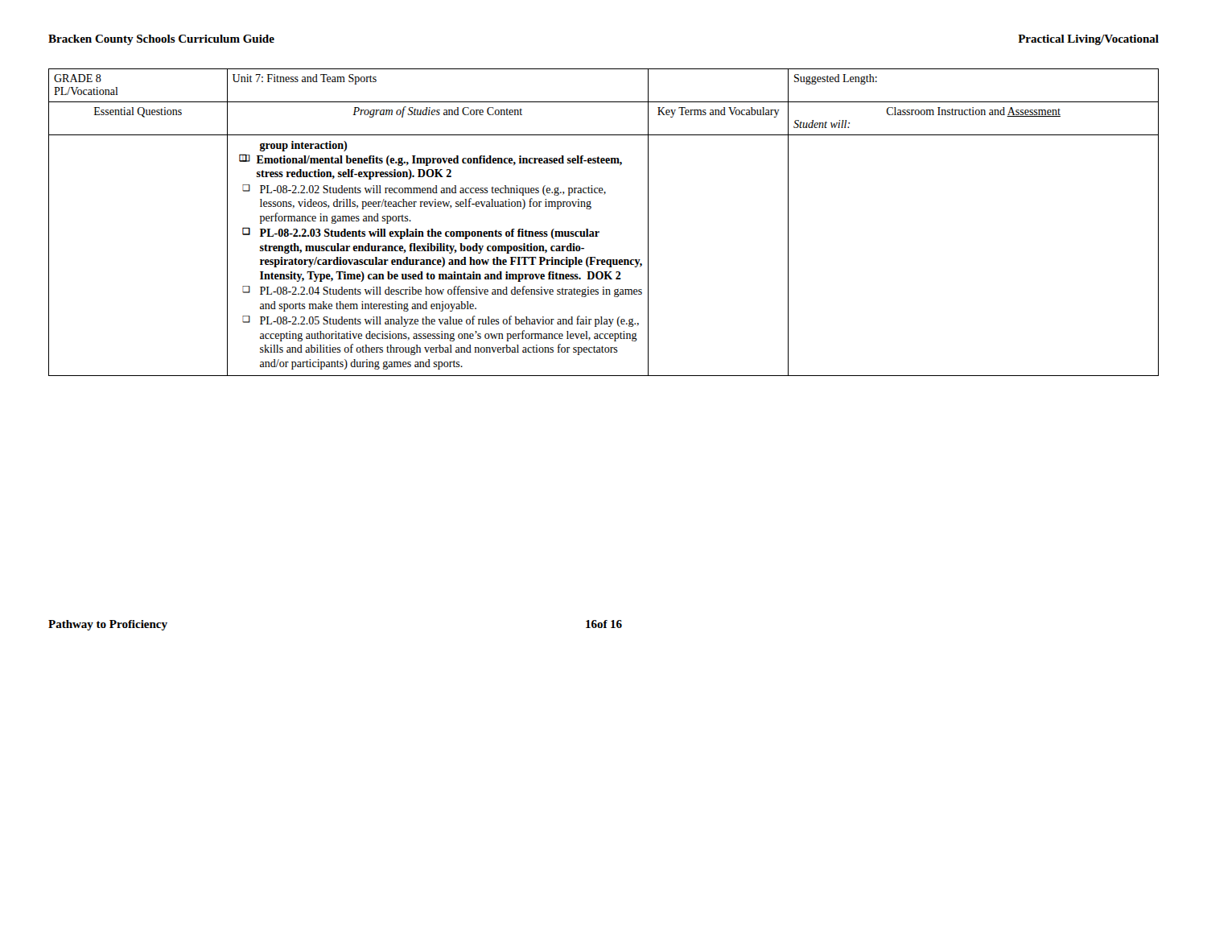Bracken County Schools Curriculum Guide
Practical Living/Vocational
| GRADE 8 PL/Vocational | Unit 7: Fitness and Team Sports | | Suggested Length: |
| Essential Questions | Program of Studies and Core Content | Key Terms and Vocabulary | Classroom Instruction and Assessment Student will: |
| | group interaction) Emotional/mental benefits (e.g., Improved confidence, increased self-esteem, stress reduction, self-expression). DOK 2 PL-08-2.2.02 Students will recommend and access techniques (e.g., practice, lessons, videos, drills, peer/teacher review, self-evaluation) for improving performance in games and sports. PL-08-2.2.03 Students will explain the components of fitness (muscular strength, muscular endurance, flexibility, body composition, cardio-respiratory/cardiovascular endurance) and how the FITT Principle (Frequency, Intensity, Type, Time) can be used to maintain and improve fitness. DOK 2 PL-08-2.2.04 Students will describe how offensive and defensive strategies in games and sports make them interesting and enjoyable. PL-08-2.2.05 Students will analyze the value of rules of behavior and fair play (e.g., accepting authoritative decisions, assessing one’s own performance level, accepting skills and abilities of others through verbal and nonverbal actions for spectators and/or participants) during games and sports. | | |
Pathway to Proficiency
16of 16